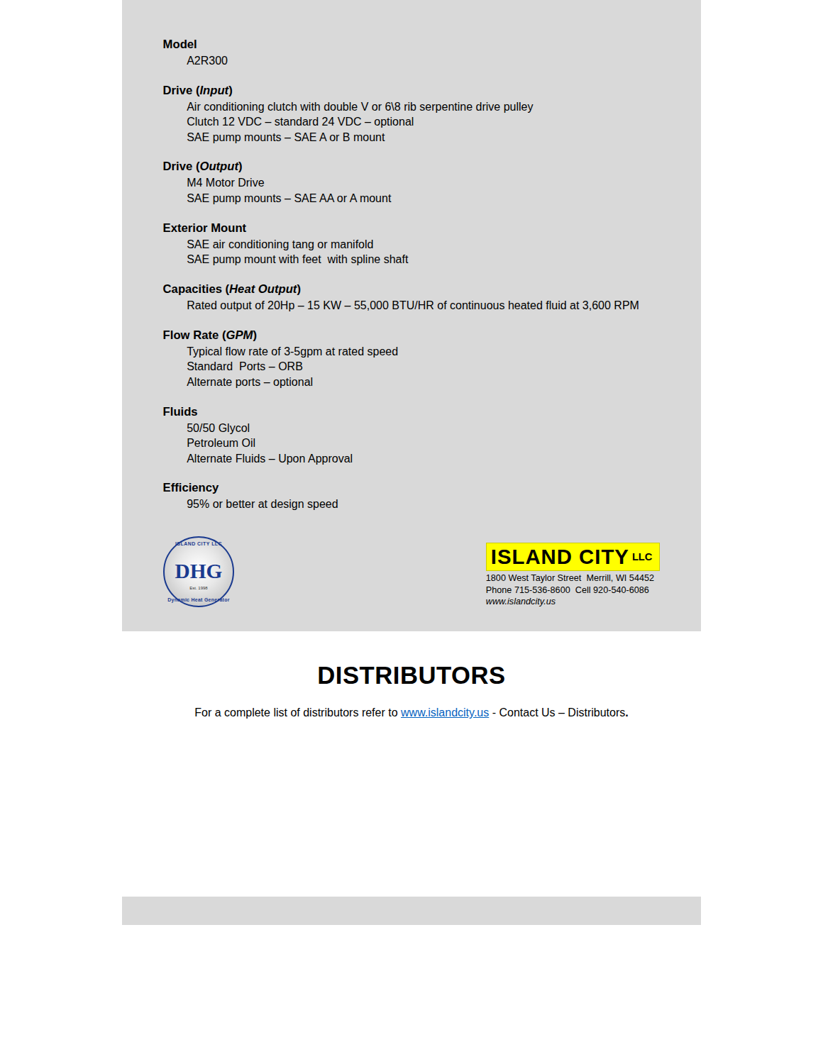Model
A2R300
Drive (Input)
Air conditioning clutch with double V or 6\8 rib serpentine drive pulley
Clutch 12 VDC – standard 24 VDC – optional
SAE pump mounts – SAE A or B mount
Drive (Output)
M4 Motor Drive
SAE pump mounts – SAE AA or A mount
Exterior Mount
SAE air conditioning tang or manifold
SAE pump mount with feet with spline shaft
Capacities (Heat Output)
Rated output of 20Hp – 15 KW – 55,000 BTU/HR of continuous heated fluid at 3,600 RPM
Flow Rate (GPM)
Typical flow rate of 3-5gpm at rated speed
Standard Ports – ORB
Alternate ports – optional
Fluids
50/50 Glycol
Petroleum Oil
Alternate Fluids – Upon Approval
Efficiency
95% or better at design speed
ISLAND CITY LLC
DHG
Est. 1998
Dynamic Heat Generator
ISLAND CITY LLC
1800 West Taylor Street Merrill, WI 54452
Phone 715-536-8600 Cell 920-540-6086
www.islandcity.us
DISTRIBUTORS
For a complete list of distributors refer to www.islandcity.us - Contact Us – Distributors.